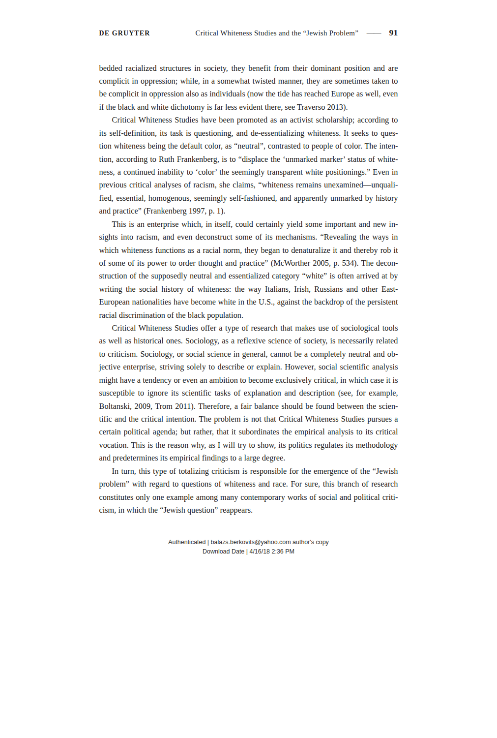De Gruyter Critical Whiteness Studies and the “Jewish Problem” —— 91
bedded racialized structures in society, they benefit from their dominant position and are complicit in oppression; while, in a somewhat twisted manner, they are sometimes taken to be complicit in oppression also as individuals (now the tide has reached Europe as well, even if the black and white dichotomy is far less evident there, see Traverso 2013).
Critical Whiteness Studies have been promoted as an activist scholarship; according to its self-definition, its task is questioning, and de-essentializing whiteness. It seeks to question whiteness being the default color, as “neutral”, contrasted to people of color. The intention, according to Ruth Frankenberg, is to “displace the ‘unmarked marker’ status of whiteness, a continued inability to ‘color’ the seemingly transparent white positionings.” Even in previous critical analyses of racism, she claims, “whiteness remains unexamined—unqualified, essential, homogenous, seemingly self-fashioned, and apparently unmarked by history and practice” (Frankenberg 1997, p. 1).
This is an enterprise which, in itself, could certainly yield some important and new insights into racism, and even deconstruct some of its mechanisms. “Revealing the ways in which whiteness functions as a racial norm, they began to denaturalize it and thereby rob it of some of its power to order thought and practice” (McWorther 2005, p. 534). The deconstruction of the supposedly neutral and essentialized category “white” is often arrived at by writing the social history of whiteness: the way Italians, Irish, Russians and other East-European nationalities have become white in the U.S., against the backdrop of the persistent racial discrimination of the black population.
Critical Whiteness Studies offer a type of research that makes use of sociological tools as well as historical ones. Sociology, as a reflexive science of society, is necessarily related to criticism. Sociology, or social science in general, cannot be a completely neutral and objective enterprise, striving solely to describe or explain. However, social scientific analysis might have a tendency or even an ambition to become exclusively critical, in which case it is susceptible to ignore its scientific tasks of explanation and description (see, for example, Boltanski, 2009, Trom 2011). Therefore, a fair balance should be found between the scientific and the critical intention. The problem is not that Critical Whiteness Studies pursues a certain political agenda; but rather, that it subordinates the empirical analysis to its critical vocation. This is the reason why, as I will try to show, its politics regulates its methodology and predetermines its empirical findings to a large degree.
In turn, this type of totalizing criticism is responsible for the emergence of the “Jewish problem” with regard to questions of whiteness and race. For sure, this branch of research constitutes only one example among many contemporary works of social and political criticism, in which the “Jewish question” reappears.
Authenticated | balazs.berkovits@yahoo.com author's copy Download Date | 4/16/18 2:36 PM